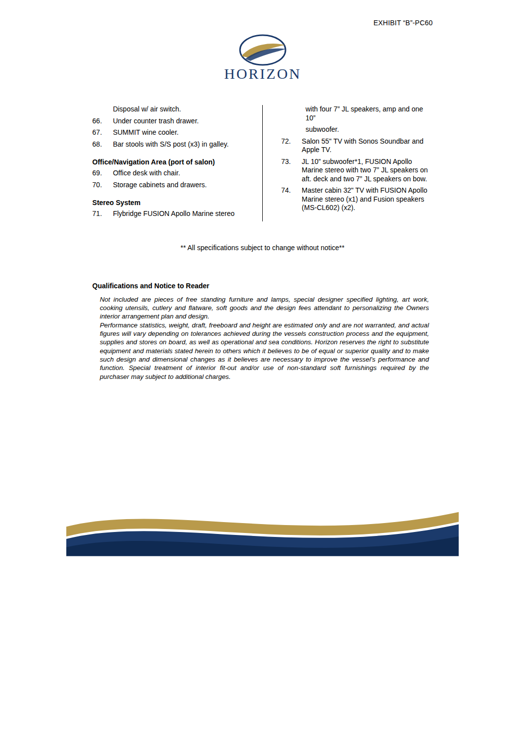EXHIBIT “B”-PC60
HORIZON
Disposal w/ air switch.
66. Under counter trash drawer.
67. SUMMIT wine cooler.
68. Bar stools with S/S post (x3) in galley.
Office/Navigation Area (port of salon)
69. Office desk with chair.
70. Storage cabinets and drawers.
Stereo System
71. Flybridge FUSION Apollo Marine stereo
with four 7” JL speakers, amp and one 10”
subwoofer.
72. Salon 55" TV with Sonos Soundbar and
Apple TV.
73. JL 10” subwoofer*1, FUSION Apollo
Marine stereo with two 7” JL speakers on
aft. deck and two 7” JL speakers on bow.
74. Master cabin 32" TV with FUSION Apollo
Marine stereo (x1) and Fusion speakers
(MS-CL602) (x2).
** All specifications subject to change without notice**
Qualifications and Notice to Reader
Not included are pieces of free standing furniture and lamps, special designer specified lighting, art work, cooking utensils, cutlery and flatware, soft goods and the design fees attendant to personalizing the Owners interior arrangement plan and design.
Performance statistics, weight, draft, freeboard and height are estimated only and are not warranted, and actual figures will vary depending on tolerances achieved during the vessels construction process and the equipment, supplies and stores on board, as well as operational and sea conditions. Horizon reserves the right to substitute equipment and materials stated herein to others which it believes to be of equal or superior quality and to make such design and dimensional changes as it believes are necessary to improve the vessel’s performance and function. Special treatment of interior fit-out and/or use of non-standard soft furnishings required by the purchaser may subject to additional charges.